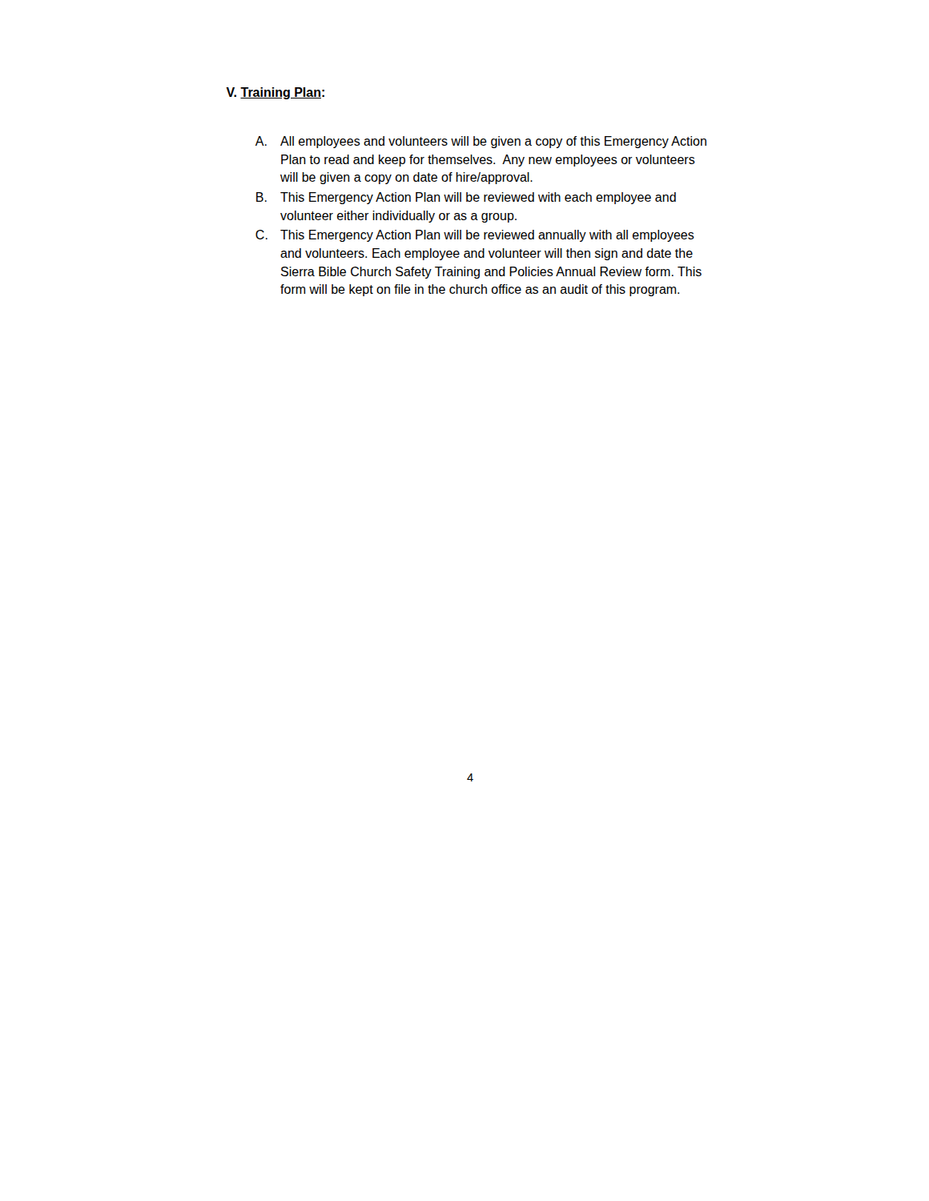V. Training Plan:
A. All employees and volunteers will be given a copy of this Emergency Action Plan to read and keep for themselves. Any new employees or volunteers will be given a copy on date of hire/approval.
B. This Emergency Action Plan will be reviewed with each employee and volunteer either individually or as a group.
C. This Emergency Action Plan will be reviewed annually with all employees and volunteers. Each employee and volunteer will then sign and date the Sierra Bible Church Safety Training and Policies Annual Review form. This form will be kept on file in the church office as an audit of this program.
4